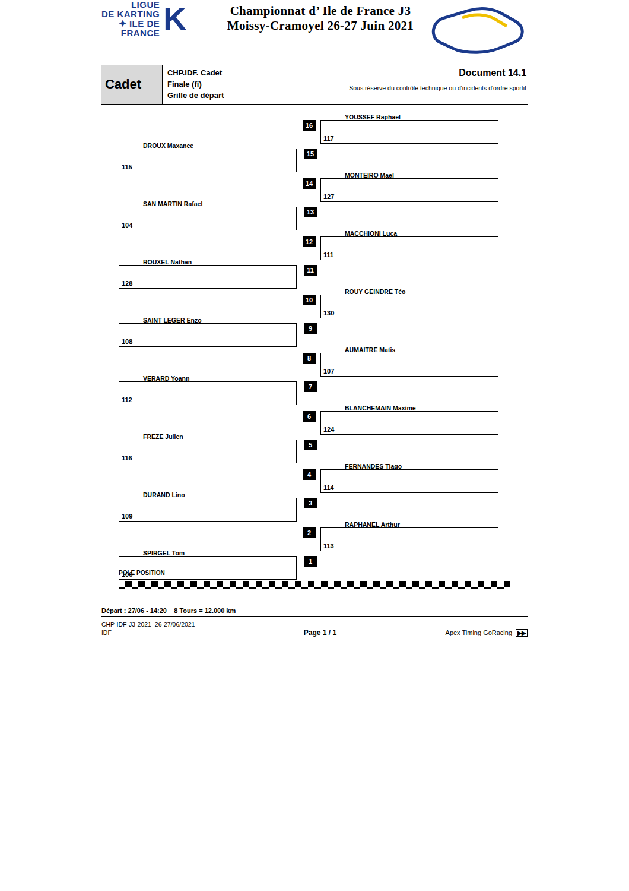LIGUE DE KARTING ✦ ILE DE FRANCE
K
Championnat d’ Ile de France J3
Moissy-Cramoyel 26-27 Juin 2021
Cadet
CHP.IDF. Cadet
Finale (fi)
Grille de départ
Document 14.1
Sous réserve du contrôle technique ou d'incidents d'ordre sportif
16
YOUSSEF Raphael 117
15
DROUX Maxance 115
14
MONTEIRO Mael 127
13
SAN MARTIN Rafael 104
12
MACCHIONI Luca 111
11
ROUXEL Nathan 128
10
ROUY GEINDRE Téo 130
9
SAINT LEGER Enzo 108
8
AUMAITRE Matis 107
7
VERARD Yoann 112
6
BLANCHEMAIN Maxime 124
5
FREZE Julien 116
4
FERNANDES Tiago 114
3
DURAND Lino 109
2
RAPHANEL Arthur 113
1
SPIRGEL Tom 106
POLE POSITION
Départ : 27/06 - 14:20 8 Tours = 12.000 km
CHP-IDF-J3-2021 26-27/06/2021
IDF
Page 1 / 1
Apex Timing GoRacing ▶▶